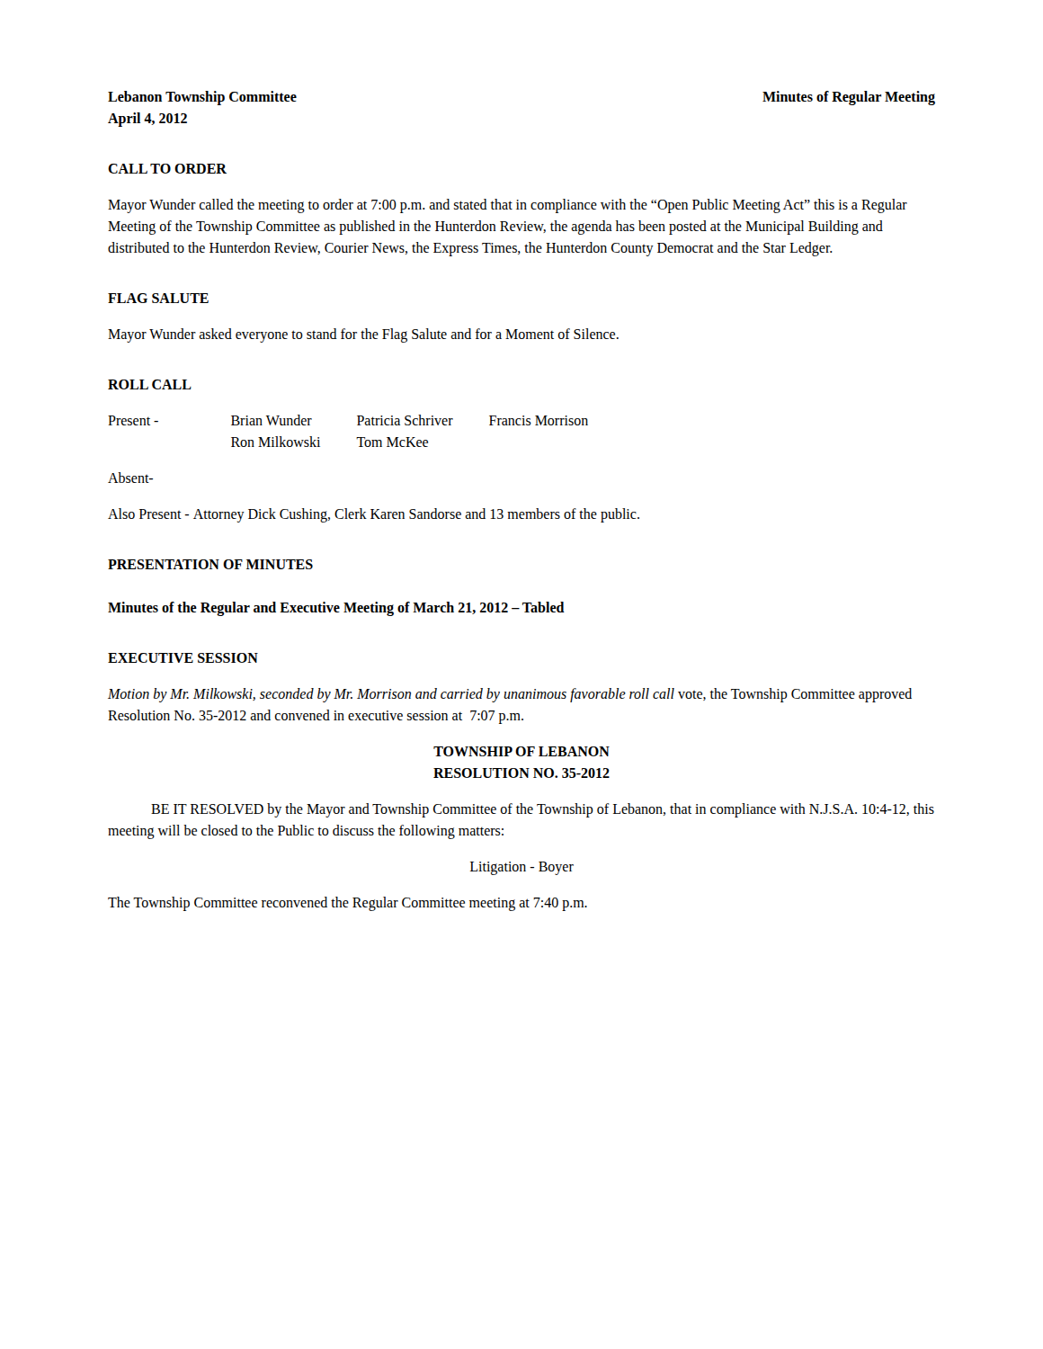Lebanon Township Committee
April 4, 2012
Minutes of Regular Meeting
CALL TO ORDER
Mayor Wunder called the meeting to order at 7:00 p.m. and stated that in compliance with the “Open Public Meeting Act” this is a Regular Meeting of the Township Committee as published in the Hunterdon Review, the agenda has been posted at the Municipal Building and distributed to the Hunterdon Review, Courier News, the Express Times, the Hunterdon County Democrat and the Star Ledger.
FLAG SALUTE
Mayor Wunder asked everyone to stand for the Flag Salute and for a Moment of Silence.
ROLL CALL
| Present - | Brian Wunder | Patricia Schriver | Francis Morrison |
| | Ron Milkowski | Tom McKee | |
Absent-
Also Present - Attorney Dick Cushing, Clerk Karen Sandorse and 13 members of the public.
PRESENTATION OF MINUTES
Minutes of the Regular and Executive Meeting of March 21, 2012 – Tabled
EXECUTIVE SESSION
Motion by Mr. Milkowski, seconded by Mr. Morrison and carried by unanimous favorable roll call vote, the Township Committee approved Resolution No. 35-2012 and convened in executive session at 7:07 p.m.
TOWNSHIP OF LEBANON
RESOLUTION NO. 35-2012
BE IT RESOLVED by the Mayor and Township Committee of the Township of Lebanon, that in compliance with N.J.S.A. 10:4-12, this meeting will be closed to the Public to discuss the following matters:
Litigation - Boyer
The Township Committee reconvened the Regular Committee meeting at 7:40 p.m.